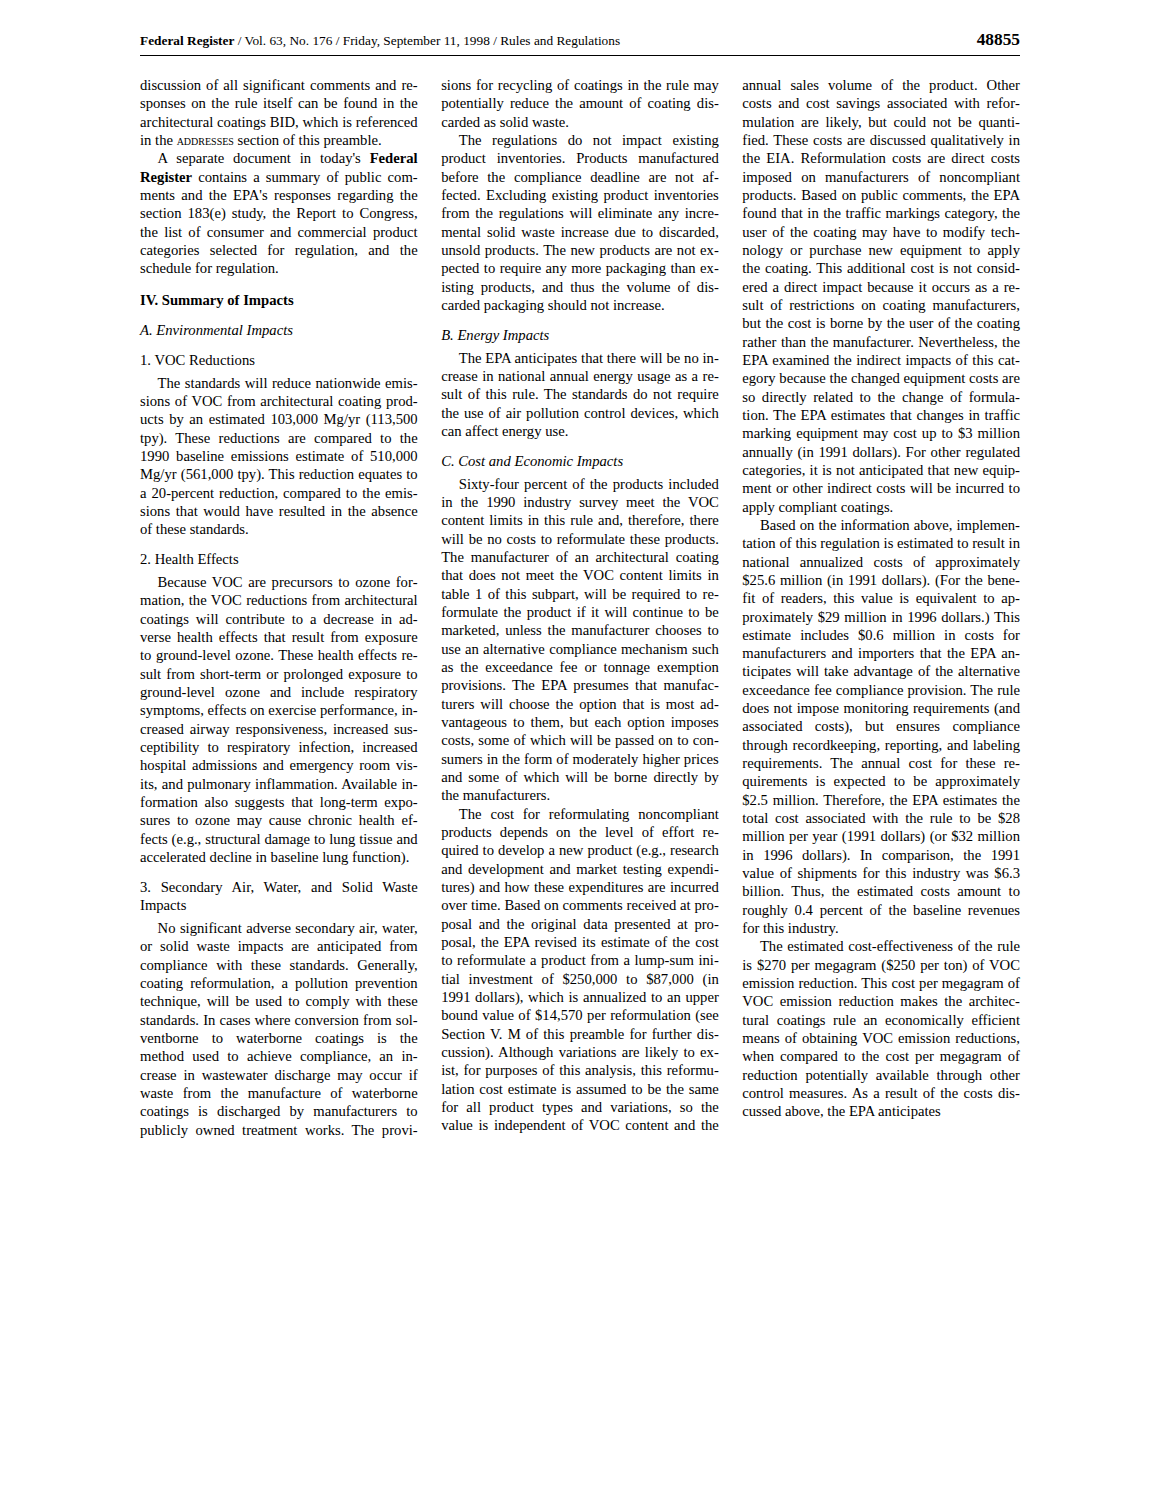Federal Register / Vol. 63, No. 176 / Friday, September 11, 1998 / Rules and Regulations
48855
discussion of all significant comments and responses on the rule itself can be found in the architectural coatings BID, which is referenced in the addresses section of this preamble.
A separate document in today's Federal Register contains a summary of public comments and the EPA's responses regarding the section 183(e) study, the Report to Congress, the list of consumer and commercial product categories selected for regulation, and the schedule for regulation.
IV. Summary of Impacts
A. Environmental Impacts
1. VOC Reductions
The standards will reduce nationwide emissions of VOC from architectural coating products by an estimated 103,000 Mg/yr (113,500 tpy). These reductions are compared to the 1990 baseline emissions estimate of 510,000 Mg/yr (561,000 tpy). This reduction equates to a 20-percent reduction, compared to the emissions that would have resulted in the absence of these standards.
2. Health Effects
Because VOC are precursors to ozone formation, the VOC reductions from architectural coatings will contribute to a decrease in adverse health effects that result from exposure to ground-level ozone. These health effects result from short-term or prolonged exposure to ground-level ozone and include respiratory symptoms, effects on exercise performance, increased airway responsiveness, increased susceptibility to respiratory infection, increased hospital admissions and emergency room visits, and pulmonary inflammation. Available information also suggests that long-term exposures to ozone may cause chronic health effects (e.g., structural damage to lung tissue and accelerated decline in baseline lung function).
3. Secondary Air, Water, and Solid Waste Impacts
No significant adverse secondary air, water, or solid waste impacts are anticipated from compliance with these standards. Generally, coating reformulation, a pollution prevention technique, will be used to comply with these standards. In cases where conversion from solventborne to waterborne coatings is the method used to achieve compliance, an increase in wastewater discharge may occur if waste from the manufacture of waterborne coatings is discharged by manufacturers to publicly owned treatment works. The provisions for recycling of coatings in the rule may potentially reduce the amount of coating discarded as solid waste.
The regulations do not impact existing product inventories. Products manufactured before the compliance deadline are not affected. Excluding existing product inventories from the regulations will eliminate any incremental solid waste increase due to discarded, unsold products. The new products are not expected to require any more packaging than existing products, and thus the volume of discarded packaging should not increase.
B. Energy Impacts
The EPA anticipates that there will be no increase in national annual energy usage as a result of this rule. The standards do not require the use of air pollution control devices, which can affect energy use.
C. Cost and Economic Impacts
Sixty-four percent of the products included in the 1990 industry survey meet the VOC content limits in this rule and, therefore, there will be no costs to reformulate these products. The manufacturer of an architectural coating that does not meet the VOC content limits in table 1 of this subpart, will be required to reformulate the product if it will continue to be marketed, unless the manufacturer chooses to use an alternative compliance mechanism such as the exceedance fee or tonnage exemption provisions. The EPA presumes that manufacturers will choose the option that is most advantageous to them, but each option imposes costs, some of which will be passed on to consumers in the form of moderately higher prices and some of which will be borne directly by the manufacturers.
The cost for reformulating noncompliant products depends on the level of effort required to develop a new product (e.g., research and development and market testing expenditures) and how these expenditures are incurred over time. Based on comments received at proposal and the original data presented at proposal, the EPA revised its estimate of the cost to reformulate a product from a lump-sum initial investment of $250,000 to $87,000 (in 1991 dollars), which is annualized to an upper bound value of $14,570 per reformulation (see Section V. M of this preamble for further discussion). Although variations are likely to exist, for purposes of this analysis, this reformulation cost estimate is assumed to be the same for all product types and variations, so the value is independent of VOC content and the annual sales volume of the product. Other costs and cost savings associated with reformulation are likely, but could not be quantified. These costs are discussed qualitatively in the EIA. Reformulation costs are direct costs imposed on manufacturers of noncompliant products. Based on public comments, the EPA found that in the traffic markings category, the user of the coating may have to modify technology or purchase new equipment to apply the coating. This additional cost is not considered a direct impact because it occurs as a result of restrictions on coating manufacturers, but the cost is borne by the user of the coating rather than the manufacturer. Nevertheless, the EPA examined the indirect impacts of this category because the changed equipment costs are so directly related to the change of formulation. The EPA estimates that changes in traffic marking equipment may cost up to $3 million annually (in 1991 dollars). For other regulated categories, it is not anticipated that new equipment or other indirect costs will be incurred to apply compliant coatings.
Based on the information above, implementation of this regulation is estimated to result in national annualized costs of approximately $25.6 million (in 1991 dollars). (For the benefit of readers, this value is equivalent to approximately $29 million in 1996 dollars.) This estimate includes $0.6 million in costs for manufacturers and importers that the EPA anticipates will take advantage of the alternative exceedance fee compliance provision. The rule does not impose monitoring requirements (and associated costs), but ensures compliance through recordkeeping, reporting, and labeling requirements. The annual cost for these requirements is expected to be approximately $2.5 million. Therefore, the EPA estimates the total cost associated with the rule to be $28 million per year (1991 dollars) (or $32 million in 1996 dollars). In comparison, the 1991 value of shipments for this industry was $6.3 billion. Thus, the estimated costs amount to roughly 0.4 percent of the baseline revenues for this industry.
The estimated cost-effectiveness of the rule is $270 per megagram ($250 per ton) of VOC emission reduction. This cost per megagram of VOC emission reduction makes the architectural coatings rule an economically efficient means of obtaining VOC emission reductions, when compared to the cost per megagram of reduction potentially available through other control measures. As a result of the costs discussed above, the EPA anticipates